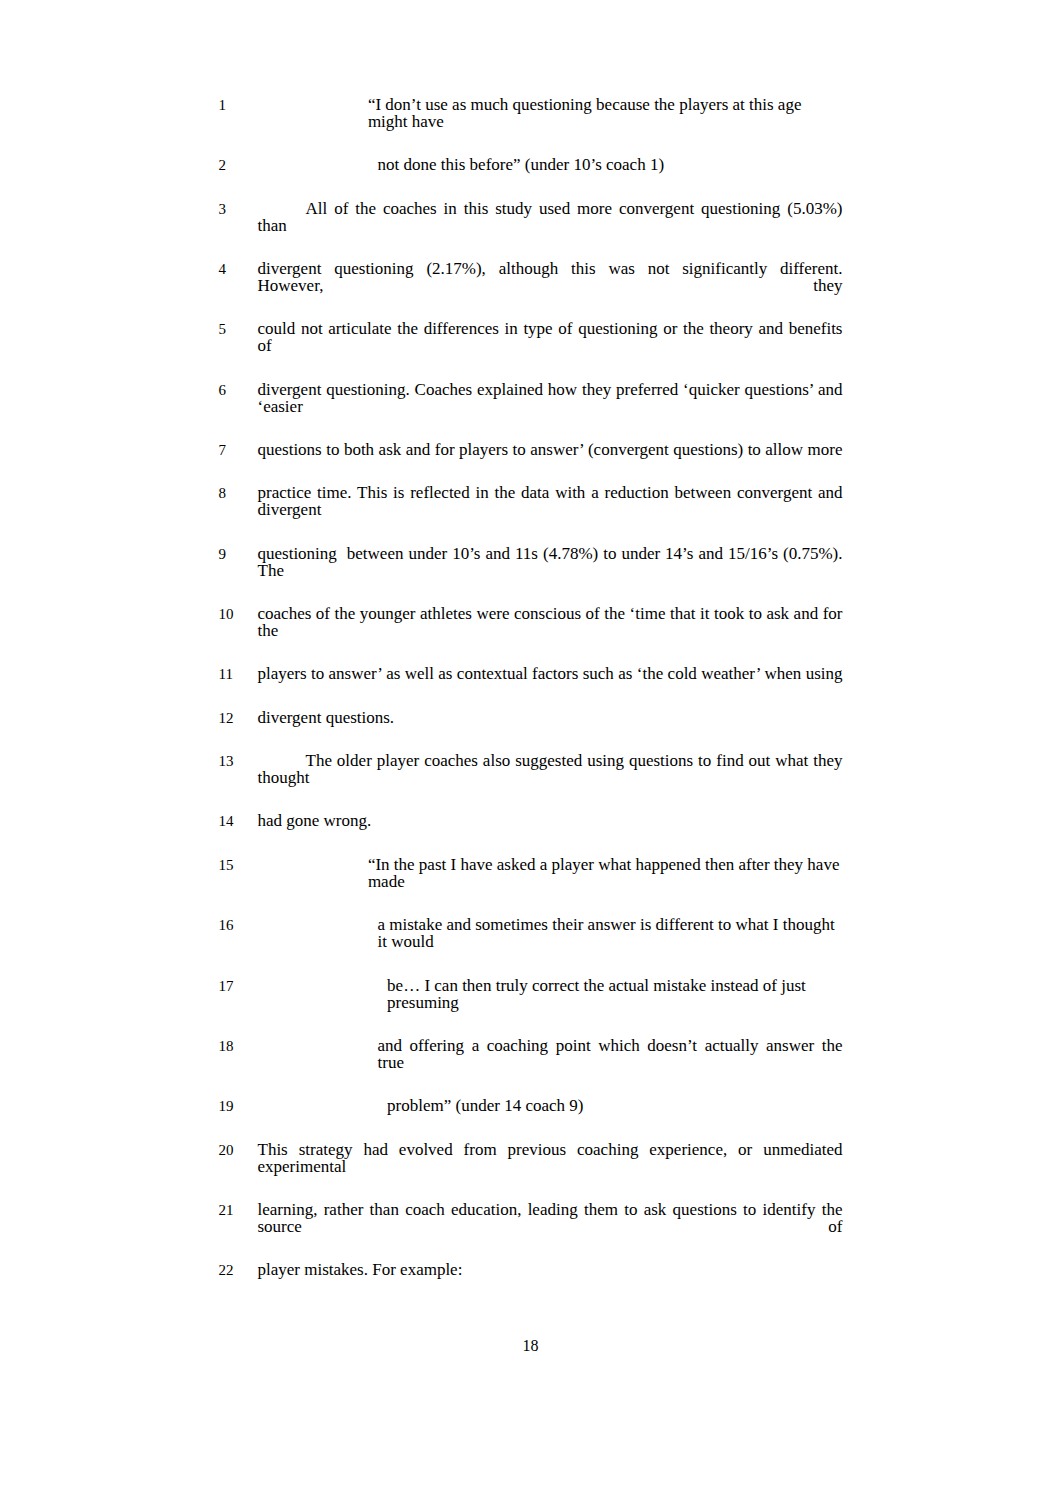1
“I don’t use as much questioning because the players at this age might have
2
not done this before” (under 10’s coach 1)
3
All of the coaches in this study used more convergent questioning (5.03%) than
4
divergent questioning (2.17%), although this was not significantly different. However, they
5
could not articulate the differences in type of questioning or the theory and benefits of
6
divergent questioning. Coaches explained how they preferred ‘quicker questions’ and ‘easier
7
questions to both ask and for players to answer’ (convergent questions) to allow more
8
practice time. This is reflected in the data with a reduction between convergent and divergent
9
questioning between under 10’s and 11s (4.78%) to under 14’s and 15/16’s (0.75%). The
10
coaches of the younger athletes were conscious of the ‘time that it took to ask and for the
11
players to answer’ as well as contextual factors such as ‘the cold weather’ when using
12
divergent questions.
13
The older player coaches also suggested using questions to find out what they thought
14
had gone wrong.
15
“In the past I have asked a player what happened then after they have made
16
a mistake and sometimes their answer is different to what I thought it would
17
be… I can then truly correct the actual mistake instead of just presuming
18
and offering a coaching point which doesn’t actually answer the true
19
problem” (under 14 coach 9)
20
This strategy had evolved from previous coaching experience, or unmediated experimental
21
learning, rather than coach education, leading them to ask questions to identify the source of
22
player mistakes. For example:
18